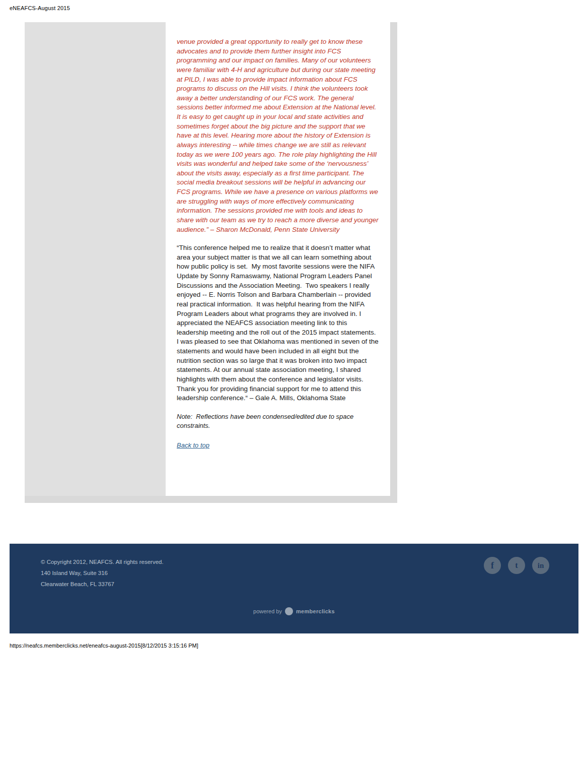eNEAFCS-August 2015
venue provided a great opportunity to really get to know these advocates and to provide them further insight into FCS programming and our impact on families. Many of our volunteers were familiar with 4-H and agriculture but during our state meeting at PILD, I was able to provide impact information about FCS programs to discuss on the Hill visits. I think the volunteers took away a better understanding of our FCS work. The general sessions better informed me about Extension at the National level. It is easy to get caught up in your local and state activities and sometimes forget about the big picture and the support that we have at this level. Hearing more about the history of Extension is always interesting -- while times change we are still as relevant today as we were 100 years ago. The role play highlighting the Hill visits was wonderful and helped take some of the ‘nervousness’ about the visits away, especially as a first time participant. The social media breakout sessions will be helpful in advancing our FCS programs. While we have a presence on various platforms we are struggling with ways of more effectively communicating information. The sessions provided me with tools and ideas to share with our team as we try to reach a more diverse and younger audience.” – Sharon McDonald, Penn State University
“This conference helped me to realize that it doesn’t matter what area your subject matter is that we all can learn something about how public policy is set. My most favorite sessions were the NIFA Update by Sonny Ramaswamy, National Program Leaders Panel Discussions and the Association Meeting. Two speakers I really enjoyed -- E. Norris Tolson and Barbara Chamberlain -- provided real practical information. It was helpful hearing from the NIFA Program Leaders about what programs they are involved in. I appreciated the NEAFCS association meeting link to this leadership meeting and the roll out of the 2015 impact statements. I was pleased to see that Oklahoma was mentioned in seven of the statements and would have been included in all eight but the nutrition section was so large that it was broken into two impact statements. At our annual state association meeting, I shared highlights with them about the conference and legislator visits. Thank you for providing financial support for me to attend this leadership conference.“ – Gale A. Mills, Oklahoma State
Note: Reflections have been condensed/edited due to space constraints.
Back to top
© Copyright 2012, NEAFCS. All rights reserved.
140 Island Way, Suite 316
Clearwater Beach, FL 33767
f
t
in
powered by memberclicks
https://neafcs.memberclicks.net/eneafcs-august-2015[8/12/2015 3:15:16 PM]